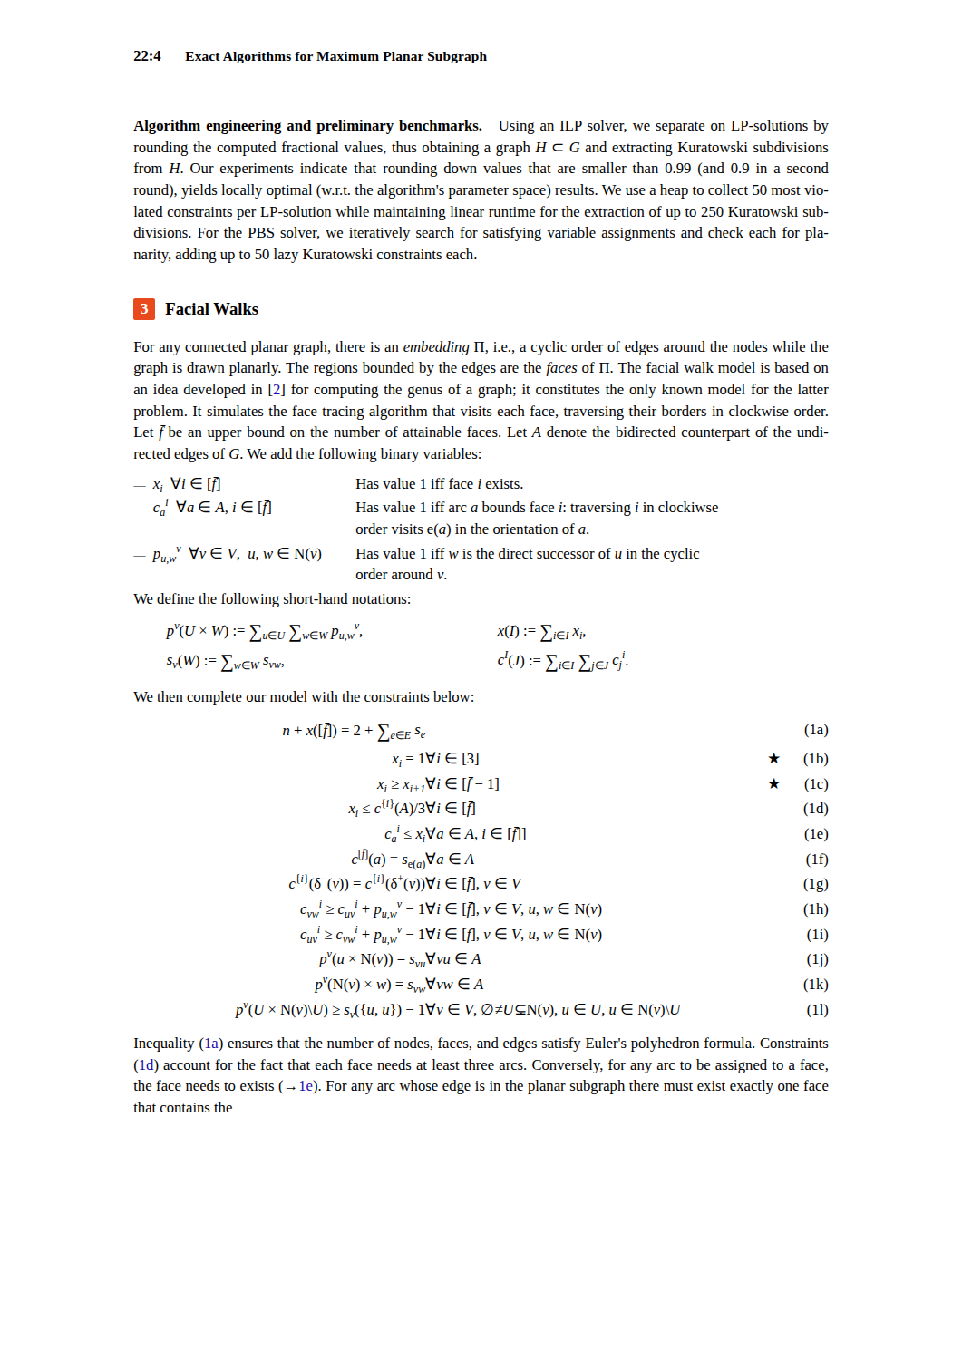22:4 Exact Algorithms for Maximum Planar Subgraph
Algorithm engineering and preliminary benchmarks. Using an ILP solver, we separate on LP-solutions by rounding the computed fractional values, thus obtaining a graph H ⊂ G and extracting Kuratowski subdivisions from H. Our experiments indicate that rounding down values that are smaller than 0.99 (and 0.9 in a second round), yields locally optimal (w.r.t. the algorithm's parameter space) results. We use a heap to collect 50 most violated constraints per LP-solution while maintaining linear runtime for the extraction of up to 250 Kuratowski subdivisions. For the PBS solver, we iteratively search for satisfying variable assignments and check each for planarity, adding up to 50 lazy Kuratowski constraints each.
3 Facial Walks
For any connected planar graph, there is an embedding Π, i.e., a cyclic order of edges around the nodes while the graph is drawn planarly. The regions bounded by the edges are the faces of Π. The facial walk model is based on an idea developed in [2] for computing the genus of a graph; it constitutes the only known model for the latter problem. It simulates the face tracing algorithm that visits each face, traversing their borders in clockwise order. Let f̄ be an upper bound on the number of attainable faces. Let A denote the bidirected counterpart of the undirected edges of G. We add the following binary variables:
xi ∀i ∈ [f̄] Has value 1 iff face i exists.
cai ∀a ∈ A, i ∈ [f̄] Has value 1 iff arc a bounds face i: traversing i in clockiwse order visits e(a) in the orientation of a.
pu,wv ∀v ∈ V, u, w ∈ N(v) Has value 1 iff w is the direct successor of u in the cyclic order around v.
We define the following short-hand notations:
pv(U × W) := ∑u∈U ∑w∈W pu,wv,
x(I) := ∑i∈I xi,
sv(W) := ∑w∈W svw,
cI(J) := ∑i∈I ∑j∈J cji.
We then complete our model with the constraints below:
| n + x ([ f̄ ]) = 2 + ∑ e ∈ E s e | | | (1a) |
| x i = 1 | ∀ i ∈ [3] | ★ | (1b) |
| x i ≥ x i+1 | ∀ i ∈ [ f̄ − 1] | ★ | (1c) |
| x i ≤ c { i } ( A )/3 | ∀ i ∈ [ f̄ ] | | (1d) |
| c a i ≤ x i | ∀ a ∈ A , i ∈ [ f̄ ]] | | (1e) |
| c [ f̄ ] ( a ) = s e( a ) | ∀ a ∈ A | | (1f) |
| c { i } (δ − ( v )) = c { i } (δ + ( v )) | ∀ i ∈ [ f̄ ], v ∈ V | | (1g) |
| c vw i ≥ c uv i + p u,w v − 1 | ∀ i ∈ [ f̄ ], v ∈ V , u , w ∈ N( v ) | | (1h) |
| c uv i ≥ c vw i + p u,w v − 1 | ∀ i ∈ [ f̄ ], v ∈ V , u , w ∈ N( v ) | | (1i) |
| p v ( u × N( v )) = s vu | ∀ vu ∈ A | | (1j) |
| p v (N( v ) × w ) = s vw | ∀ vw ∈ A | | (1k) |
| p v ( U × N( v )\ U ) ≥ s v ({ u , ū }) − 1 | ∀ v ∈ V , ∅≠ U ⊊N( v ), u ∈ U , ū ∈ N( v )\ U | | (1l) |
Inequality (1a) ensures that the number of nodes, faces, and edges satisfy Euler's polyhedron formula. Constraints (1d) account for the fact that each face needs at least three arcs. Conversely, for any arc to be assigned to a face, the face needs to exists (→1e). For any arc whose edge is in the planar subgraph there must exist exactly one face that contains the